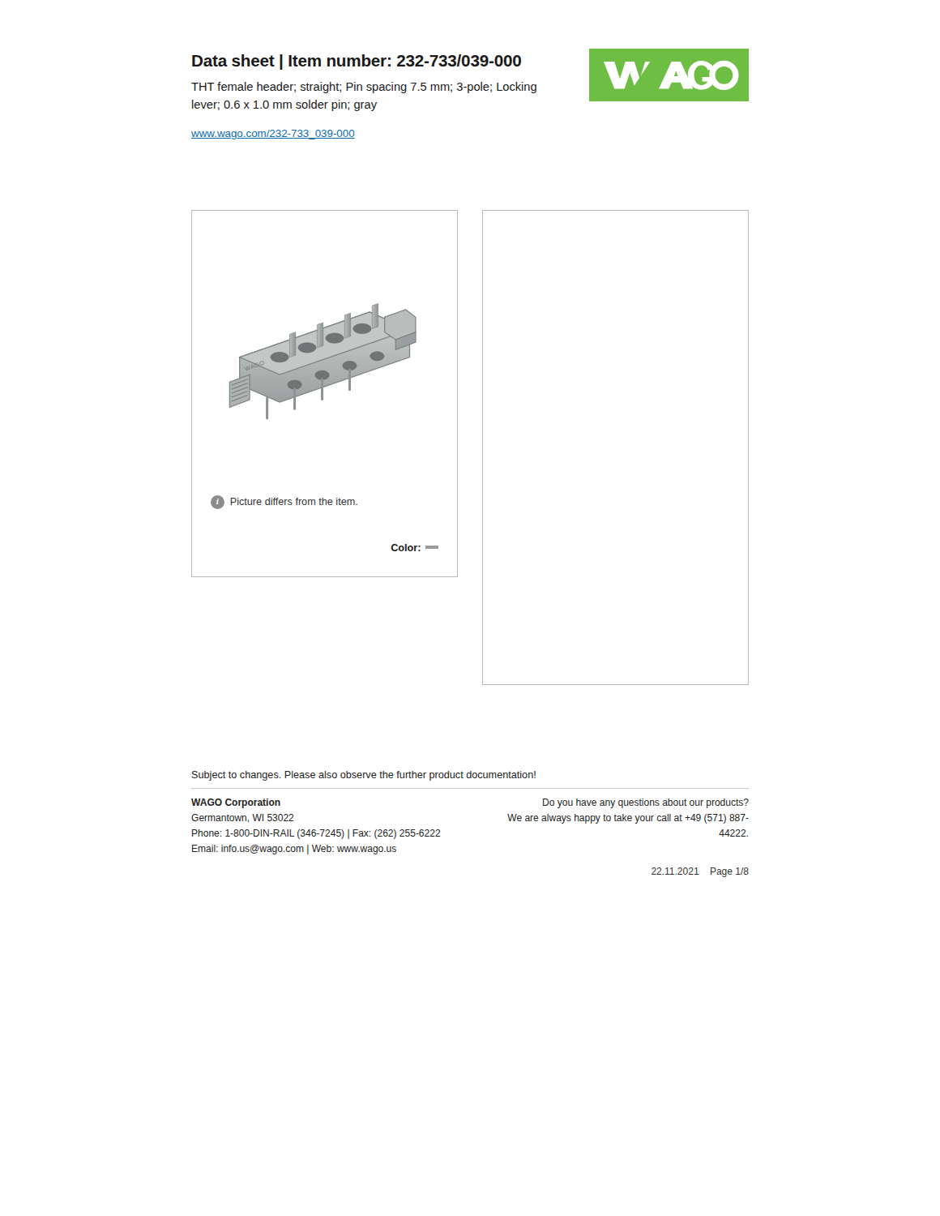Data sheet | Item number: 232-733/039-000
THT female header; straight; Pin spacing 7.5 mm; 3-pole; Locking lever; 0.6 x 1.0 mm solder pin; gray
www.wago.com/232-733_039-000
WAGO
i Picture differs from the item.
Color:
Subject to changes. Please also observe the further product documentation!
WAGO Corporation
Germantown, WI 53022
Phone: 1-800-DIN-RAIL (346-7245) | Fax: (262) 255-6222
Email: info.us@wago.com | Web: www.wago.us
Do you have any questions about our products?
We are always happy to take your call at +49 (571) 887-44222.
22.11.2021 Page 1/8